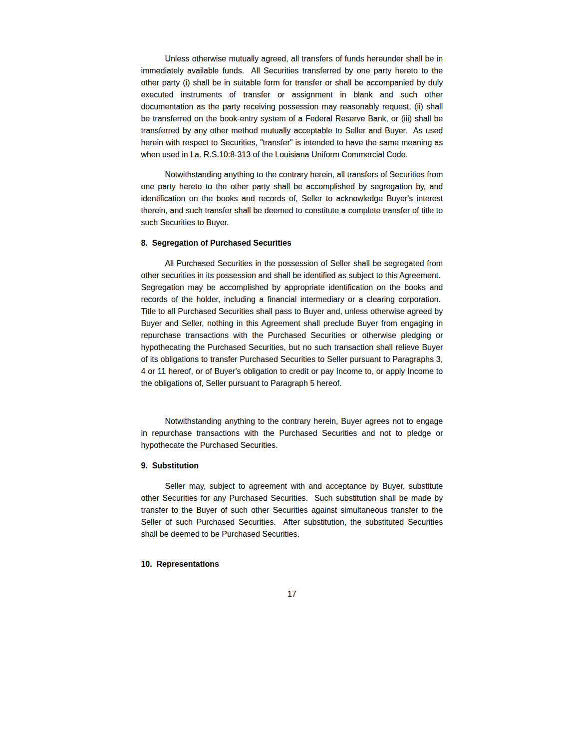Unless otherwise mutually agreed, all transfers of funds hereunder shall be in immediately available funds. All Securities transferred by one party hereto to the other party (i) shall be in suitable form for transfer or shall be accompanied by duly executed instruments of transfer or assignment in blank and such other documentation as the party receiving possession may reasonably request, (ii) shall be transferred on the book-entry system of a Federal Reserve Bank, or (iii) shall be transferred by any other method mutually acceptable to Seller and Buyer. As used herein with respect to Securities, "transfer" is intended to have the same meaning as when used in La. R.S.10:8-313 of the Louisiana Uniform Commercial Code.
Notwithstanding anything to the contrary herein, all transfers of Securities from one party hereto to the other party shall be accomplished by segregation by, and identification on the books and records of, Seller to acknowledge Buyer's interest therein, and such transfer shall be deemed to constitute a complete transfer of title to such Securities to Buyer.
8. Segregation of Purchased Securities
All Purchased Securities in the possession of Seller shall be segregated from other securities in its possession and shall be identified as subject to this Agreement. Segregation may be accomplished by appropriate identification on the books and records of the holder, including a financial intermediary or a clearing corporation. Title to all Purchased Securities shall pass to Buyer and, unless otherwise agreed by Buyer and Seller, nothing in this Agreement shall preclude Buyer from engaging in repurchase transactions with the Purchased Securities or otherwise pledging or hypothecating the Purchased Securities, but no such transaction shall relieve Buyer of its obligations to transfer Purchased Securities to Seller pursuant to Paragraphs 3, 4 or 11 hereof, or of Buyer's obligation to credit or pay Income to, or apply Income to the obligations of, Seller pursuant to Paragraph 5 hereof.
Notwithstanding anything to the contrary herein, Buyer agrees not to engage in repurchase transactions with the Purchased Securities and not to pledge or hypothecate the Purchased Securities.
9. Substitution
Seller may, subject to agreement with and acceptance by Buyer, substitute other Securities for any Purchased Securities. Such substitution shall be made by transfer to the Buyer of such other Securities against simultaneous transfer to the Seller of such Purchased Securities. After substitution, the substituted Securities shall be deemed to be Purchased Securities.
10. Representations
17